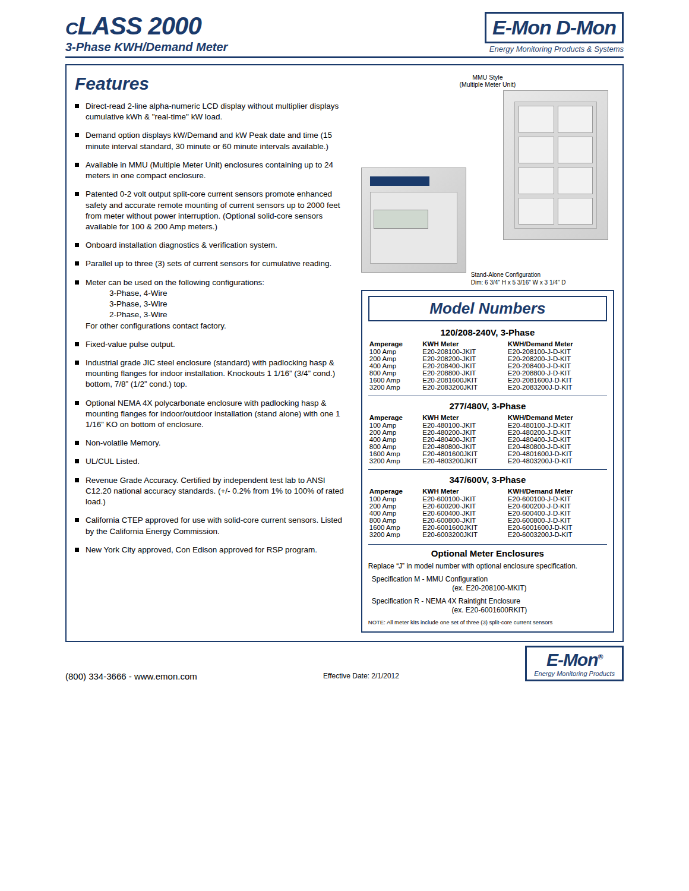CLASS 2000
3-Phase KWH/Demand Meter
E-Mon D-Mon
Energy Monitoring Products & Systems
Features
Direct-read 2-line alpha-numeric LCD display without multiplier displays cumulative kWh & "real-time" kW load.
Demand option displays kW/Demand and kW Peak date and time (15 minute interval standard, 30 minute or 60 minute intervals available.)
Available in MMU (Multiple Meter Unit) enclosures containing up to 24 meters in one compact enclosure.
Patented 0-2 volt output split-core current sensors promote enhanced safety and accurate remote mounting of current sensors up to 2000 feet from meter without power interruption. (Optional solid-core sensors available for 100 & 200 Amp meters.)
Onboard installation diagnostics & verification system.
Parallel up to three (3) sets of current sensors for cumulative reading.
Meter can be used on the following configurations: 3-Phase, 4-Wire 3-Phase, 3-Wire 2-Phase, 3-Wire For other configurations contact factory.
Fixed-value pulse output.
Industrial grade JIC steel enclosure (standard) with padlocking hasp & mounting flanges for indoor installation. Knockouts 1 1/16” (3/4” cond.) bottom, 7/8” (1/2” cond.) top.
Optional NEMA 4X polycarbonate enclosure with padlocking hasp & mounting flanges for indoor/outdoor installation (stand alone) with one 1 1/16” KO on bottom of enclosure.
Non-volatile Memory.
UL/CUL Listed.
Revenue Grade Accuracy. Certified by independent test lab to ANSI C12.20 national accuracy standards. (+/- 0.2% from 1% to 100% of rated load.)
California CTEP approved for use with solid-core current sensors. Listed by the California Energy Commission.
New York City approved, Con Edison approved for RSP program.
MMU Style
(Multiple Meter Unit)
Stand-Alone Configuration
Dim: 6 3/4" H x 5 3/16" W x 3 1/4" D
Model Numbers
120/208-240V, 3-Phase
| Amperage | KWH Meter | KWH/Demand Meter |
| --- | --- | --- |
| 100 Amp | E20-208100-JKIT | E20-208100-J-D-KIT |
| 200 Amp | E20-208200-JKIT | E20-208200-J-D-KIT |
| 400 Amp | E20-208400-JKIT | E20-208400-J-D-KIT |
| 800 Amp | E20-208800-JKIT | E20-208800-J-D-KIT |
| 1600 Amp | E20-2081600JKIT | E20-2081600J-D-KIT |
| 3200 Amp | E20-2083200JKIT | E20-2083200J-D-KIT |
277/480V, 3-Phase
| Amperage | KWH Meter | KWH/Demand Meter |
| --- | --- | --- |
| 100 Amp | E20-480100-JKIT | E20-480100-J-D-KIT |
| 200 Amp | E20-480200-JKIT | E20-480200-J-D-KIT |
| 400 Amp | E20-480400-JKIT | E20-480400-J-D-KIT |
| 800 Amp | E20-480800-JKIT | E20-480800-J-D-KIT |
| 1600 Amp | E20-4801600JKIT | E20-4801600J-D-KIT |
| 3200 Amp | E20-4803200JKIT | E20-4803200J-D-KIT |
347/600V, 3-Phase
| Amperage | KWH Meter | KWH/Demand Meter |
| --- | --- | --- |
| 100 Amp | E20-600100-JKIT | E20-600100-J-D-KIT |
| 200 Amp | E20-600200-JKIT | E20-600200-J-D-KIT |
| 400 Amp | E20-600400-JKIT | E20-600400-J-D-KIT |
| 800 Amp | E20-600800-JKIT | E20-600800-J-D-KIT |
| 1600 Amp | E20-6001600JKIT | E20-6001600J-D-KIT |
| 3200 Amp | E20-6003200JKIT | E20-6003200J-D-KIT |
Optional Meter Enclosures
Replace “J” in model number with optional enclosure specification.
Specification M - MMU Configuration (ex. E20-208100-MKIT)
Specification R - NEMA 4X Raintight Enclosure (ex. E20-6001600RKIT)
NOTE: All meter kits include one set of three (3) split-core current sensors
(800) 334-3666 - www.emon.com
Effective Date: 2/1/2012
E-Mon®
Energy Monitoring Products